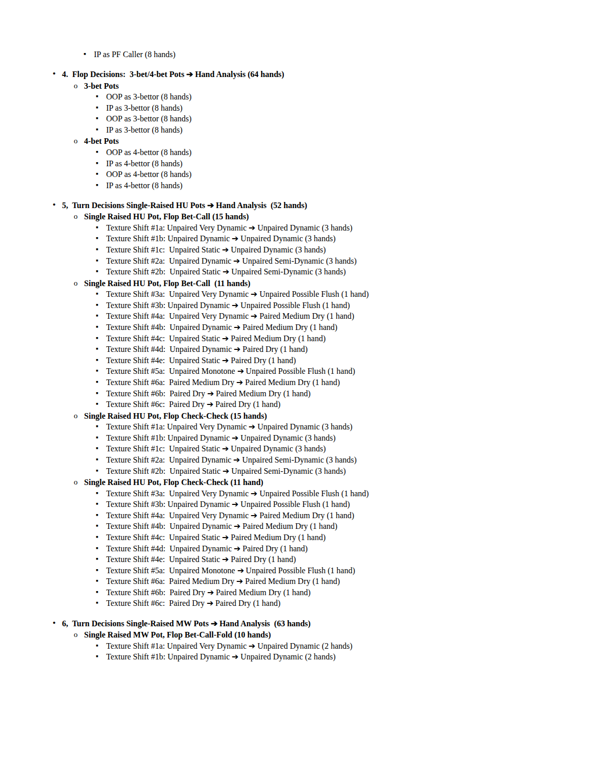IP as PF Caller (8 hands)
4. Flop Decisions: 3-bet/4-bet Pots ➔ Hand Analysis (64 hands)
3-bet Pots
OOP as 3-bettor (8 hands)
IP as 3-bettor (8 hands)
OOP as 3-bettor (8 hands)
IP as 3-bettor (8 hands)
4-bet Pots
OOP as 4-bettor (8 hands)
IP as 4-bettor (8 hands)
OOP as 4-bettor (8 hands)
IP as 4-bettor (8 hands)
5, Turn Decisions Single-Raised HU Pots ➔ Hand Analysis (52 hands)
Single Raised HU Pot, Flop Bet-Call (15 hands)
Texture Shift #1a: Unpaired Very Dynamic ➔ Unpaired Dynamic (3 hands)
Texture Shift #1b: Unpaired Dynamic ➔ Unpaired Dynamic (3 hands)
Texture Shift #1c: Unpaired Static ➔ Unpaired Dynamic (3 hands)
Texture Shift #2a: Unpaired Dynamic ➔ Unpaired Semi-Dynamic (3 hands)
Texture Shift #2b: Unpaired Static ➔ Unpaired Semi-Dynamic (3 hands)
Single Raised HU Pot, Flop Bet-Call (11 hands)
Texture Shift #3a: Unpaired Very Dynamic ➔ Unpaired Possible Flush (1 hand)
Texture Shift #3b: Unpaired Dynamic ➔ Unpaired Possible Flush (1 hand)
Texture Shift #4a: Unpaired Very Dynamic ➔ Paired Medium Dry (1 hand)
Texture Shift #4b: Unpaired Dynamic ➔ Paired Medium Dry (1 hand)
Texture Shift #4c: Unpaired Static ➔ Paired Medium Dry (1 hand)
Texture Shift #4d: Unpaired Dynamic ➔ Paired Dry (1 hand)
Texture Shift #4e: Unpaired Static ➔ Paired Dry (1 hand)
Texture Shift #5a: Unpaired Monotone ➔ Unpaired Possible Flush (1 hand)
Texture Shift #6a: Paired Medium Dry ➔ Paired Medium Dry (1 hand)
Texture Shift #6b: Paired Dry ➔ Paired Medium Dry (1 hand)
Texture Shift #6c: Paired Dry ➔ Paired Dry (1 hand)
Single Raised HU Pot, Flop Check-Check (15 hands)
Texture Shift #1a: Unpaired Very Dynamic ➔ Unpaired Dynamic (3 hands)
Texture Shift #1b: Unpaired Dynamic ➔ Unpaired Dynamic (3 hands)
Texture Shift #1c: Unpaired Static ➔ Unpaired Dynamic (3 hands)
Texture Shift #2a: Unpaired Dynamic ➔ Unpaired Semi-Dynamic (3 hands)
Texture Shift #2b: Unpaired Static ➔ Unpaired Semi-Dynamic (3 hands)
Single Raised HU Pot, Flop Check-Check (11 hand)
Texture Shift #3a: Unpaired Very Dynamic ➔ Unpaired Possible Flush (1 hand)
Texture Shift #3b: Unpaired Dynamic ➔ Unpaired Possible Flush (1 hand)
Texture Shift #4a: Unpaired Very Dynamic ➔ Paired Medium Dry (1 hand)
Texture Shift #4b: Unpaired Dynamic ➔ Paired Medium Dry (1 hand)
Texture Shift #4c: Unpaired Static ➔ Paired Medium Dry (1 hand)
Texture Shift #4d: Unpaired Dynamic ➔ Paired Dry (1 hand)
Texture Shift #4e: Unpaired Static ➔ Paired Dry (1 hand)
Texture Shift #5a: Unpaired Monotone ➔ Unpaired Possible Flush (1 hand)
Texture Shift #6a: Paired Medium Dry ➔ Paired Medium Dry (1 hand)
Texture Shift #6b: Paired Dry ➔ Paired Medium Dry (1 hand)
Texture Shift #6c: Paired Dry ➔ Paired Dry (1 hand)
6, Turn Decisions Single-Raised MW Pots ➔ Hand Analysis (63 hands)
Single Raised MW Pot, Flop Bet-Call-Fold (10 hands)
Texture Shift #1a: Unpaired Very Dynamic ➔ Unpaired Dynamic (2 hands)
Texture Shift #1b: Unpaired Dynamic ➔ Unpaired Dynamic (2 hands)